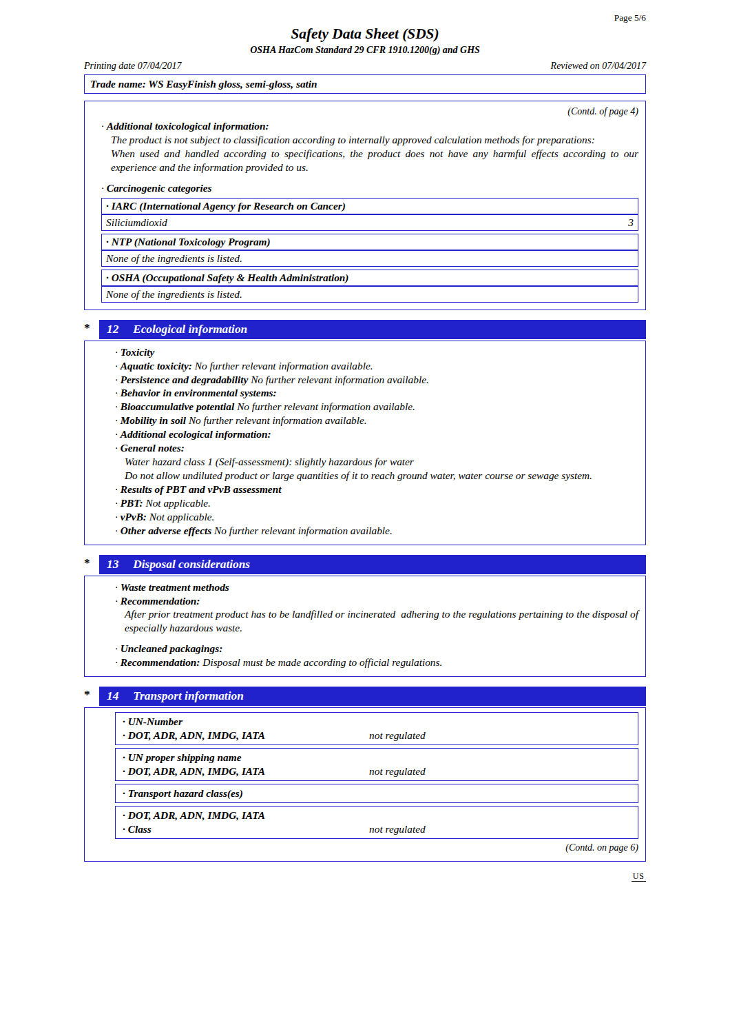Page 5/6
Safety Data Sheet (SDS)
OSHA HazCom Standard 29 CFR 1910.1200(g) and GHS
Printing date 07/04/2017 Reviewed on 07/04/2017
Trade name: WS EasyFinish gloss, semi-gloss, satin
(Contd. of page 4)
· Additional toxicological information:
The product is not subject to classification according to internally approved calculation methods for preparations:
When used and handled according to specifications, the product does not have any harmful effects according to our experience and the information provided to us.
· Carcinogenic categories
· IARC (International Agency for Research on Cancer)
Siliciumdioxid 3
· NTP (National Toxicology Program)
None of the ingredients is listed.
· OSHA (Occupational Safety & Health Administration)
None of the ingredients is listed.
*
12 Ecological information
· Toxicity
· Aquatic toxicity: No further relevant information available.
· Persistence and degradability No further relevant information available.
· Behavior in environmental systems:
· Bioaccumulative potential No further relevant information available.
· Mobility in soil No further relevant information available.
· Additional ecological information:
· General notes:
Water hazard class 1 (Self-assessment): slightly hazardous for water
Do not allow undiluted product or large quantities of it to reach ground water, water course or sewage system.
· Results of PBT and vPvB assessment
· PBT: Not applicable.
· vPvB: Not applicable.
· Other adverse effects No further relevant information available.
*
13 Disposal considerations
· Waste treatment methods
· Recommendation:
After prior treatment product has to be landfilled or incinerated adhering to the regulations pertaining to the disposal of especially hazardous waste.
· Uncleaned packagings:
· Recommendation: Disposal must be made according to official regulations.
*
14 Transport information
| · UN-Number | |
| · DOT, ADR, ADN, IMDG, IATA | not regulated |
| · UN proper shipping name | |
| · DOT, ADR, ADN, IMDG, IATA | not regulated |
| · Transport hazard class(es) | |
| · DOT, ADR, ADN, IMDG, IATA | |
| · Class | not regulated |
(Contd. on page 6)
US